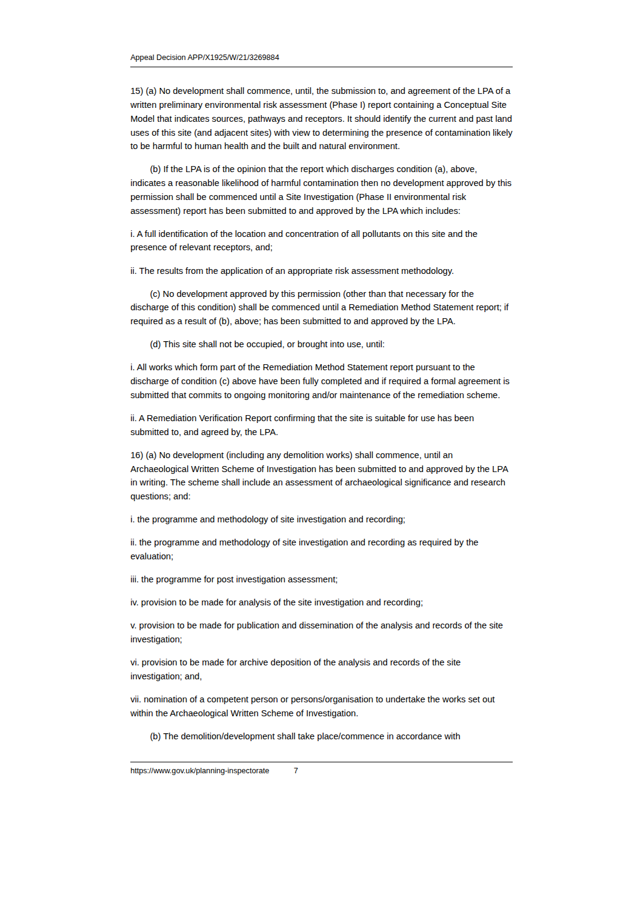Appeal Decision APP/X1925/W/21/3269884
15) (a) No development shall commence, until, the submission to, and agreement of the LPA of a written preliminary environmental risk assessment (Phase I) report containing a Conceptual Site Model that indicates sources, pathways and receptors. It should identify the current and past land uses of this site (and adjacent sites) with view to determining the presence of contamination likely to be harmful to human health and the built and natural environment.
(b) If the LPA is of the opinion that the report which discharges condition (a), above, indicates a reasonable likelihood of harmful contamination then no development approved by this permission shall be commenced until a Site Investigation (Phase II environmental risk assessment) report has been submitted to and approved by the LPA which includes:
i. A full identification of the location and concentration of all pollutants on this site and the presence of relevant receptors, and;
ii. The results from the application of an appropriate risk assessment methodology.
(c) No development approved by this permission (other than that necessary for the discharge of this condition) shall be commenced until a Remediation Method Statement report; if required as a result of (b), above; has been submitted to and approved by the LPA.
(d) This site shall not be occupied, or brought into use, until:
i. All works which form part of the Remediation Method Statement report pursuant to the discharge of condition (c) above have been fully completed and if required a formal agreement is submitted that commits to ongoing monitoring and/or maintenance of the remediation scheme.
ii. A Remediation Verification Report confirming that the site is suitable for use has been submitted to, and agreed by, the LPA.
16) (a) No development (including any demolition works) shall commence, until an Archaeological Written Scheme of Investigation has been submitted to and approved by the LPA in writing. The scheme shall include an assessment of archaeological significance and research questions; and:
i. the programme and methodology of site investigation and recording;
ii. the programme and methodology of site investigation and recording as required by the evaluation;
iii. the programme for post investigation assessment;
iv. provision to be made for analysis of the site investigation and recording;
v. provision to be made for publication and dissemination of the analysis and records of the site investigation;
vi. provision to be made for archive deposition of the analysis and records of the site investigation; and,
vii. nomination of a competent person or persons/organisation to undertake the works set out within the Archaeological Written Scheme of Investigation.
(b) The demolition/development shall take place/commence in accordance with
https://www.gov.uk/planning-inspectorate 7